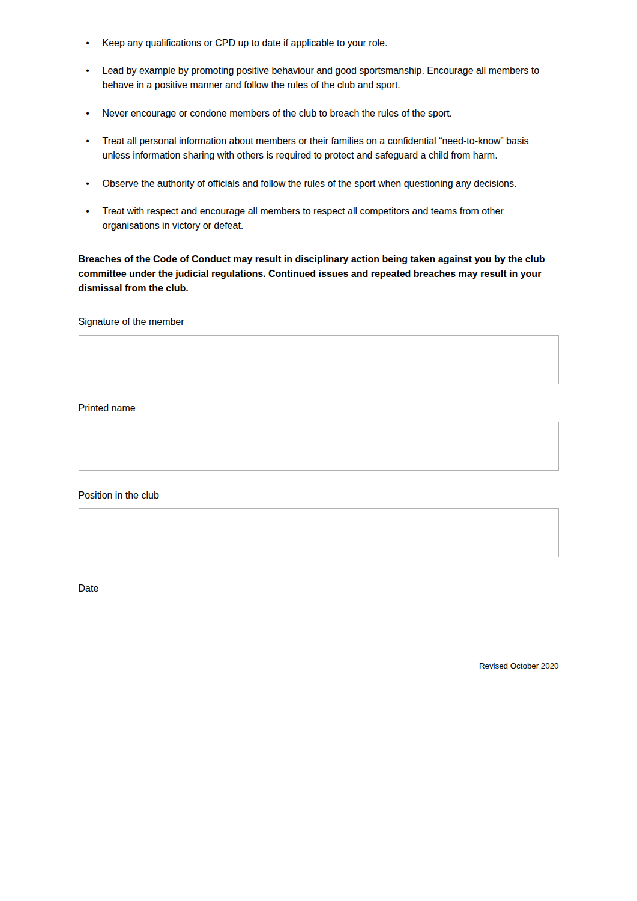Keep any qualifications or CPD up to date if applicable to your role.
Lead by example by promoting positive behaviour and good sportsmanship. Encourage all members to behave in a positive manner and follow the rules of the club and sport.
Never encourage or condone members of the club to breach the rules of the sport.
Treat all personal information about members or their families on a confidential “need-to-know” basis unless information sharing with others is required to protect and safeguard a child from harm.
Observe the authority of officials and follow the rules of the sport when questioning any decisions.
Treat with respect and encourage all members to respect all competitors and teams from other organisations in victory or defeat.
Breaches of the Code of Conduct may result in disciplinary action being taken against you by the club committee under the judicial regulations. Continued issues and repeated breaches may result in your dismissal from the club.
Signature of the member
Printed name
Position in the club
Date
Revised October 2020